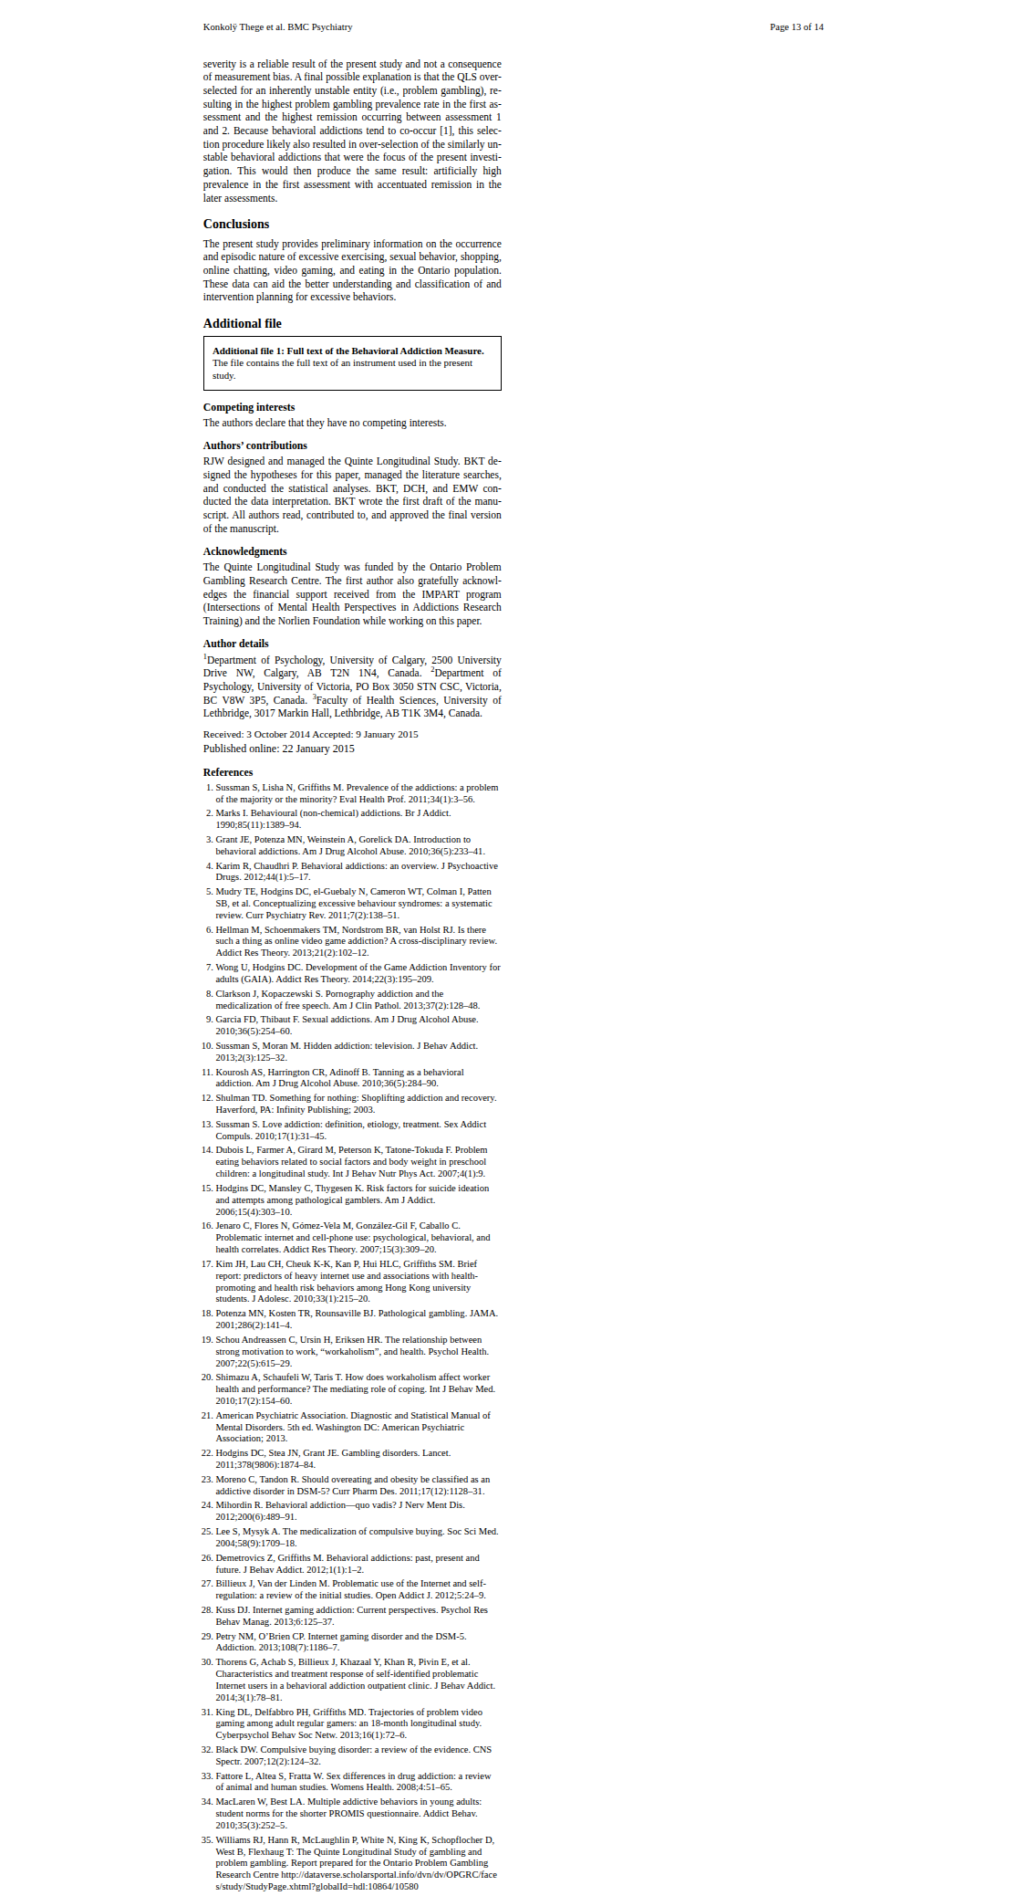Konkolÿ Thege et al. BMC Psychiatry Page 13 of 14
severity is a reliable result of the present study and not a consequence of measurement bias. A final possible explanation is that the QLS over-selected for an inherently unstable entity (i.e., problem gambling), resulting in the highest problem gambling prevalence rate in the first assessment and the highest remission occurring between assessment 1 and 2. Because behavioral addictions tend to co-occur [1], this selection procedure likely also resulted in over-selection of the similarly unstable behavioral addictions that were the focus of the present investigation. This would then produce the same result: artificially high prevalence in the first assessment with accentuated remission in the later assessments.
Conclusions
The present study provides preliminary information on the occurrence and episodic nature of excessive exercising, sexual behavior, shopping, online chatting, video gaming, and eating in the Ontario population. These data can aid the better understanding and classification of and intervention planning for excessive behaviors.
Additional file
Additional file 1: Full text of the Behavioral Addiction Measure. The file contains the full text of an instrument used in the present study.
Competing interests
The authors declare that they have no competing interests.
Authors’ contributions
RJW designed and managed the Quinte Longitudinal Study. BKT designed the hypotheses for this paper, managed the literature searches, and conducted the statistical analyses. BKT, DCH, and EMW conducted the data interpretation. BKT wrote the first draft of the manuscript. All authors read, contributed to, and approved the final version of the manuscript.
Acknowledgments
The Quinte Longitudinal Study was funded by the Ontario Problem Gambling Research Centre. The first author also gratefully acknowledges the financial support received from the IMPART program (Intersections of Mental Health Perspectives in Addictions Research Training) and the Norlien Foundation while working on this paper.
Author details
1Department of Psychology, University of Calgary, 2500 University Drive NW, Calgary, AB T2N 1N4, Canada. 2Department of Psychology, University of Victoria, PO Box 3050 STN CSC, Victoria, BC V8W 3P5, Canada. 3Faculty of Health Sciences, University of Lethbridge, 3017 Markin Hall, Lethbridge, AB T1K 3M4, Canada.
Received: 3 October 2014 Accepted: 9 January 2015
Published online: 22 January 2015
References
Sussman S, Lisha N, Griffiths M. Prevalence of the addictions: a problem of the majority or the minority? Eval Health Prof. 2011;34(1):3–56.
Marks I. Behavioural (non-chemical) addictions. Br J Addict. 1990;85(11):1389–94.
Grant JE, Potenza MN, Weinstein A, Gorelick DA. Introduction to behavioral addictions. Am J Drug Alcohol Abuse. 2010;36(5):233–41.
Karim R, Chaudhri P. Behavioral addictions: an overview. J Psychoactive Drugs. 2012;44(1):5–17.
Mudry TE, Hodgins DC, el-Guebaly N, Cameron WT, Colman I, Patten SB, et al. Conceptualizing excessive behaviour syndromes: a systematic review. Curr Psychiatry Rev. 2011;7(2):138–51.
Hellman M, Schoenmakers TM, Nordstrom BR, van Holst RJ. Is there such a thing as online video game addiction? A cross-disciplinary review. Addict Res Theory. 2013;21(2):102–12.
Wong U, Hodgins DC. Development of the Game Addiction Inventory for adults (GAIA). Addict Res Theory. 2014;22(3):195–209.
Clarkson J, Kopaczewski S. Pornography addiction and the medicalization of free speech. Am J Clin Pathol. 2013;37(2):128–48.
Garcia FD, Thibaut F. Sexual addictions. Am J Drug Alcohol Abuse. 2010;36(5):254–60.
Sussman S, Moran M. Hidden addiction: television. J Behav Addict. 2013;2(3):125–32.
Kourosh AS, Harrington CR, Adinoff B. Tanning as a behavioral addiction. Am J Drug Alcohol Abuse. 2010;36(5):284–90.
Shulman TD. Something for nothing: Shoplifting addiction and recovery. Haverford, PA: Infinity Publishing; 2003.
Sussman S. Love addiction: definition, etiology, treatment. Sex Addict Compuls. 2010;17(1):31–45.
Dubois L, Farmer A, Girard M, Peterson K, Tatone-Tokuda F. Problem eating behaviors related to social factors and body weight in preschool children: a longitudinal study. Int J Behav Nutr Phys Act. 2007;4(1):9.
Hodgins DC, Mansley C, Thygesen K. Risk factors for suicide ideation and attempts among pathological gamblers. Am J Addict. 2006;15(4):303–10.
Jenaro C, Flores N, Gómez-Vela M, González-Gil F, Caballo C. Problematic internet and cell-phone use: psychological, behavioral, and health correlates. Addict Res Theory. 2007;15(3):309–20.
Kim JH, Lau CH, Cheuk K-K, Kan P, Hui HLC, Griffiths SM. Brief report: predictors of heavy internet use and associations with health-promoting and health risk behaviors among Hong Kong university students. J Adolesc. 2010;33(1):215–20.
Potenza MN, Kosten TR, Rounsaville BJ. Pathological gambling. JAMA. 2001;286(2):141–4.
Schou Andreassen C, Ursin H, Eriksen HR. The relationship between strong motivation to work, “workaholism”, and health. Psychol Health. 2007;22(5):615–29.
Shimazu A, Schaufeli W, Taris T. How does workaholism affect worker health and performance? The mediating role of coping. Int J Behav Med. 2010;17(2):154–60.
American Psychiatric Association. Diagnostic and Statistical Manual of Mental Disorders. 5th ed. Washington DC: American Psychiatric Association; 2013.
Hodgins DC, Stea JN, Grant JE. Gambling disorders. Lancet. 2011;378(9806):1874–84.
Moreno C, Tandon R. Should overeating and obesity be classified as an addictive disorder in DSM-5? Curr Pharm Des. 2011;17(12):1128–31.
Mihordin R. Behavioral addiction—quo vadis? J Nerv Ment Dis. 2012;200(6):489–91.
Lee S, Mysyk A. The medicalization of compulsive buying. Soc Sci Med. 2004;58(9):1709–18.
Demetrovics Z, Griffiths M. Behavioral addictions: past, present and future. J Behav Addict. 2012;1(1):1–2.
Billieux J, Van der Linden M. Problematic use of the Internet and self-regulation: a review of the initial studies. Open Addict J. 2012;5:24–9.
Kuss DJ. Internet gaming addiction: Current perspectives. Psychol Res Behav Manag. 2013;6:125–37.
Petry NM, O’Brien CP. Internet gaming disorder and the DSM-5. Addiction. 2013;108(7):1186–7.
Thorens G, Achab S, Billieux J, Khazaal Y, Khan R, Pivin E, et al. Characteristics and treatment response of self-identified problematic Internet users in a behavioral addiction outpatient clinic. J Behav Addict. 2014;3(1):78–81.
King DL, Delfabbro PH, Griffiths MD. Trajectories of problem video gaming among adult regular gamers: an 18-month longitudinal study. Cyberpsychol Behav Soc Netw. 2013;16(1):72–6.
Black DW. Compulsive buying disorder: a review of the evidence. CNS Spectr. 2007;12(2):124–32.
Fattore L, Altea S, Fratta W. Sex differences in drug addiction: a review of animal and human studies. Womens Health. 2008;4:51–65.
MacLaren W, Best LA. Multiple addictive behaviors in young adults: student norms for the shorter PROMIS questionnaire. Addict Behav. 2010;35(3):252–5.
Williams RJ, Hann R, McLaughlin P, White N, King K, Schopflocher D, West B, Flexhaug T: The Quinte Longitudinal Study of gambling and problem gambling. Report prepared for the Ontario Problem Gambling Research Centre http://dataverse.scholarsportal.info/dvn/dv/OPGRC/faces/study/StudyPage.xhtml?globalId=hdl:10864/10580